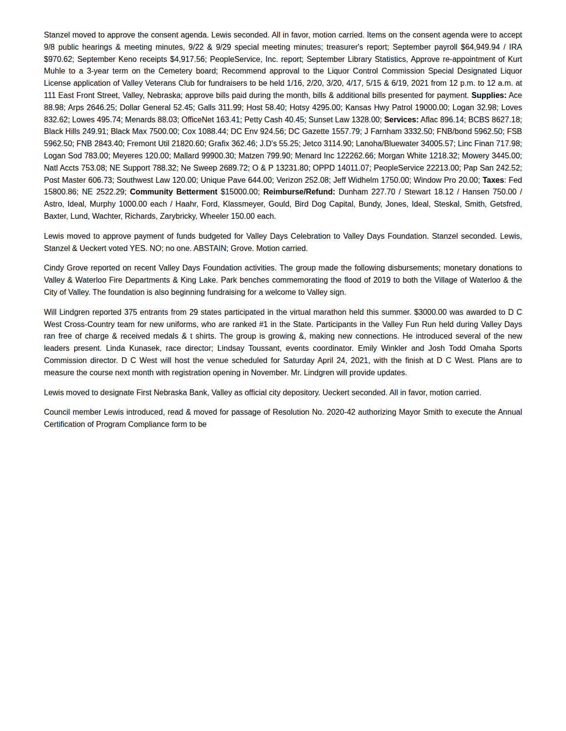Stanzel moved to approve the consent agenda. Lewis seconded. All in favor, motion carried. Items on the consent agenda were to accept 9/8 public hearings & meeting minutes, 9/22 & 9/29 special meeting minutes; treasurer's report; September payroll $64,949.94 / IRA $970.62; September Keno receipts $4,917.56; PeopleService, Inc. report; September Library Statistics, Approve re-appointment of Kurt Muhle to a 3-year term on the Cemetery board; Recommend approval to the Liquor Control Commission Special Designated Liquor License application of Valley Veterans Club for fundraisers to be held 1/16, 2/20, 3/20, 4/17, 5/15 & 6/19, 2021 from 12 p.m. to 12 a.m. at 111 East Front Street, Valley, Nebraska; approve bills paid during the month, bills & additional bills presented for payment. Supplies: Ace 88.98; Arps 2646.25; Dollar General 52.45; Galls 311.99; Host 58.40; Hotsy 4295.00; Kansas Hwy Patrol 19000.00; Logan 32.98; Loves 832.62; Lowes 495.74; Menards 88.03; OfficeNet 163.41; Petty Cash 40.45; Sunset Law 1328.00; Services: Aflac 896.14; BCBS 8627.18; Black Hills 249.91; Black Max 7500.00; Cox 1088.44; DC Env 924.56; DC Gazette 1557.79; J Farnham 3332.50; FNB/bond 5962.50; FSB 5962.50; FNB 2843.40; Fremont Util 21820.60; Grafix 362.46; J.D's 55.25; Jetco 3114.90; Lanoha/Bluewater 34005.57; Linc Finan 717.98; Logan Sod 783.00; Meyeres 120.00; Mallard 99900.30; Matzen 799.90; Menard Inc 122262.66; Morgan White 1218.32; Mowery 3445.00; Natl Accts 753.08; NE Support 788.32; Ne Sweep 2689.72; O & P 13231.80; OPPD 14011.07; PeopleService 22213.00; Pap San 242.52; Post Master 606.73; Southwest Law 120.00; Unique Pave 644.00; Verizon 252.08; Jeff Widhelm 1750.00; Window Pro 20.00; Taxes: Fed 15800.86; NE 2522.29; Community Betterment $15000.00; Reimburse/Refund: Dunham 227.70 / Stewart 18.12 / Hansen 750.00 / Astro, Ideal, Murphy 1000.00 each / Haahr, Ford, Klassmeyer, Gould, Bird Dog Capital, Bundy, Jones, Ideal, Steskal, Smith, Getsfred, Baxter, Lund, Wachter, Richards, Zarybricky, Wheeler 150.00 each.
Lewis moved to approve payment of funds budgeted for Valley Days Celebration to Valley Days Foundation. Stanzel seconded. Lewis, Stanzel & Ueckert voted YES. NO; no one. ABSTAIN; Grove. Motion carried.
Cindy Grove reported on recent Valley Days Foundation activities. The group made the following disbursements; monetary donations to Valley & Waterloo Fire Departments & King Lake. Park benches commemorating the flood of 2019 to both the Village of Waterloo & the City of Valley. The foundation is also beginning fundraising for a welcome to Valley sign.
Will Lindgren reported 375 entrants from 29 states participated in the virtual marathon held this summer. $3000.00 was awarded to D C West Cross-Country team for new uniforms, who are ranked #1 in the State. Participants in the Valley Fun Run held during Valley Days ran free of charge & received medals & t shirts. The group is growing &, making new connections. He introduced several of the new leaders present. Linda Kunasek, race director; Lindsay Toussant, events coordinator. Emily Winkler and Josh Todd Omaha Sports Commission director. D C West will host the venue scheduled for Saturday April 24, 2021, with the finish at D C West. Plans are to measure the course next month with registration opening in November. Mr. Lindgren will provide updates.
Lewis moved to designate First Nebraska Bank, Valley as official city depository. Ueckert seconded. All in favor, motion carried.
Council member Lewis introduced, read & moved for passage of Resolution No. 2020-42 authorizing Mayor Smith to execute the Annual Certification of Program Compliance form to be